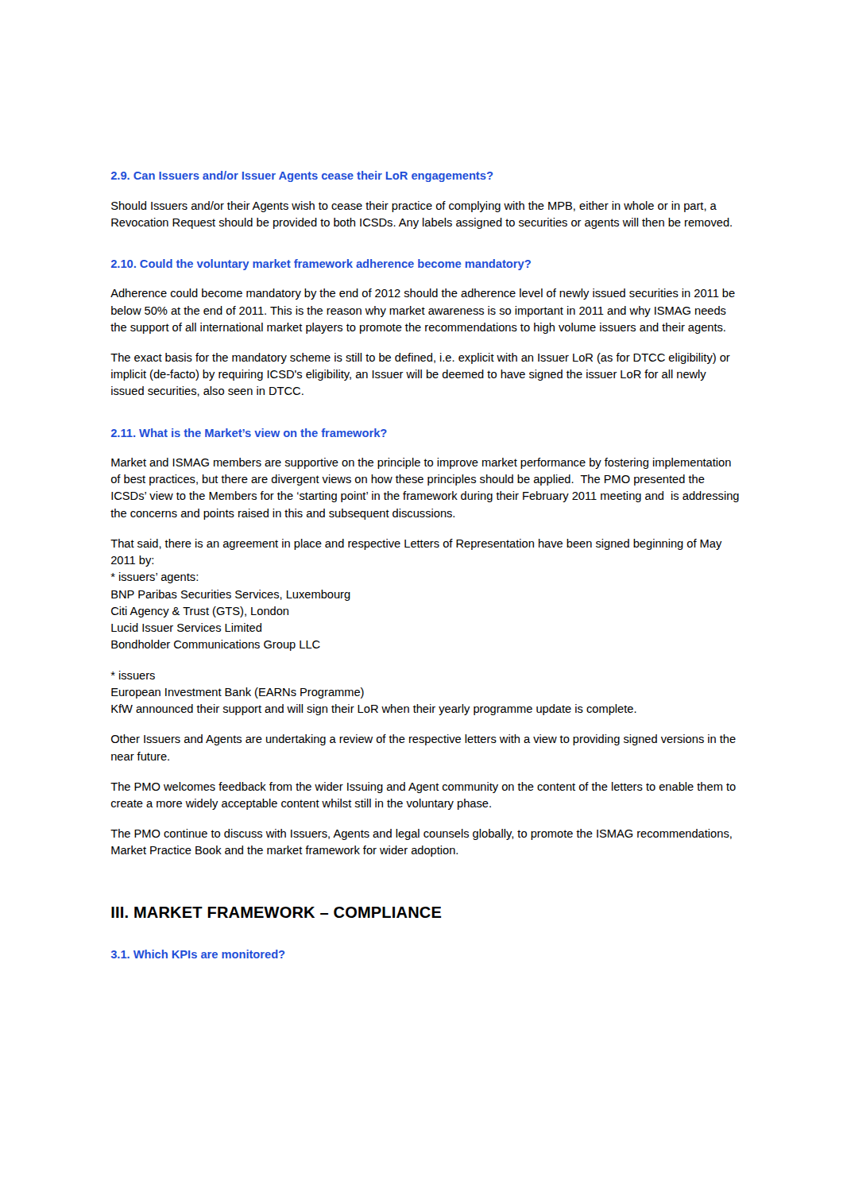2.9. Can Issuers and/or Issuer Agents cease their LoR engagements?
Should Issuers and/or their Agents wish to cease their practice of complying with the MPB, either in whole or in part, a Revocation Request should be provided to both ICSDs. Any labels assigned to securities or agents will then be removed.
2.10. Could the voluntary market framework adherence become mandatory?
Adherence could become mandatory by the end of 2012 should the adherence level of newly issued securities in 2011 be below 50% at the end of 2011. This is the reason why market awareness is so important in 2011 and why ISMAG needs the support of all international market players to promote the recommendations to high volume issuers and their agents.
The exact basis for the mandatory scheme is still to be defined, i.e. explicit with an Issuer LoR (as for DTCC eligibility) or implicit (de-facto) by requiring ICSD's eligibility, an Issuer will be deemed to have signed the issuer LoR for all newly issued securities, also seen in DTCC.
2.11. What is the Market’s view on the framework?
Market and ISMAG members are supportive on the principle to improve market performance by fostering implementation of best practices, but there are divergent views on how these principles should be applied. The PMO presented the ICSDs’ view to the Members for the ‘starting point’ in the framework during their February 2011 meeting and is addressing the concerns and points raised in this and subsequent discussions.
That said, there is an agreement in place and respective Letters of Representation have been signed beginning of May 2011 by:
* issuers’ agents:
BNP Paribas Securities Services, Luxembourg
Citi Agency & Trust (GTS), London
Lucid Issuer Services Limited
Bondholder Communications Group LLC
* issuers
European Investment Bank (EARNs Programme)
KfW announced their support and will sign their LoR when their yearly programme update is complete.
Other Issuers and Agents are undertaking a review of the respective letters with a view to providing signed versions in the near future.
The PMO welcomes feedback from the wider Issuing and Agent community on the content of the letters to enable them to create a more widely acceptable content whilst still in the voluntary phase.
The PMO continue to discuss with Issuers, Agents and legal counsels globally, to promote the ISMAG recommendations, Market Practice Book and the market framework for wider adoption.
III. MARKET FRAMEWORK – COMPLIANCE
3.1. Which KPIs are monitored?